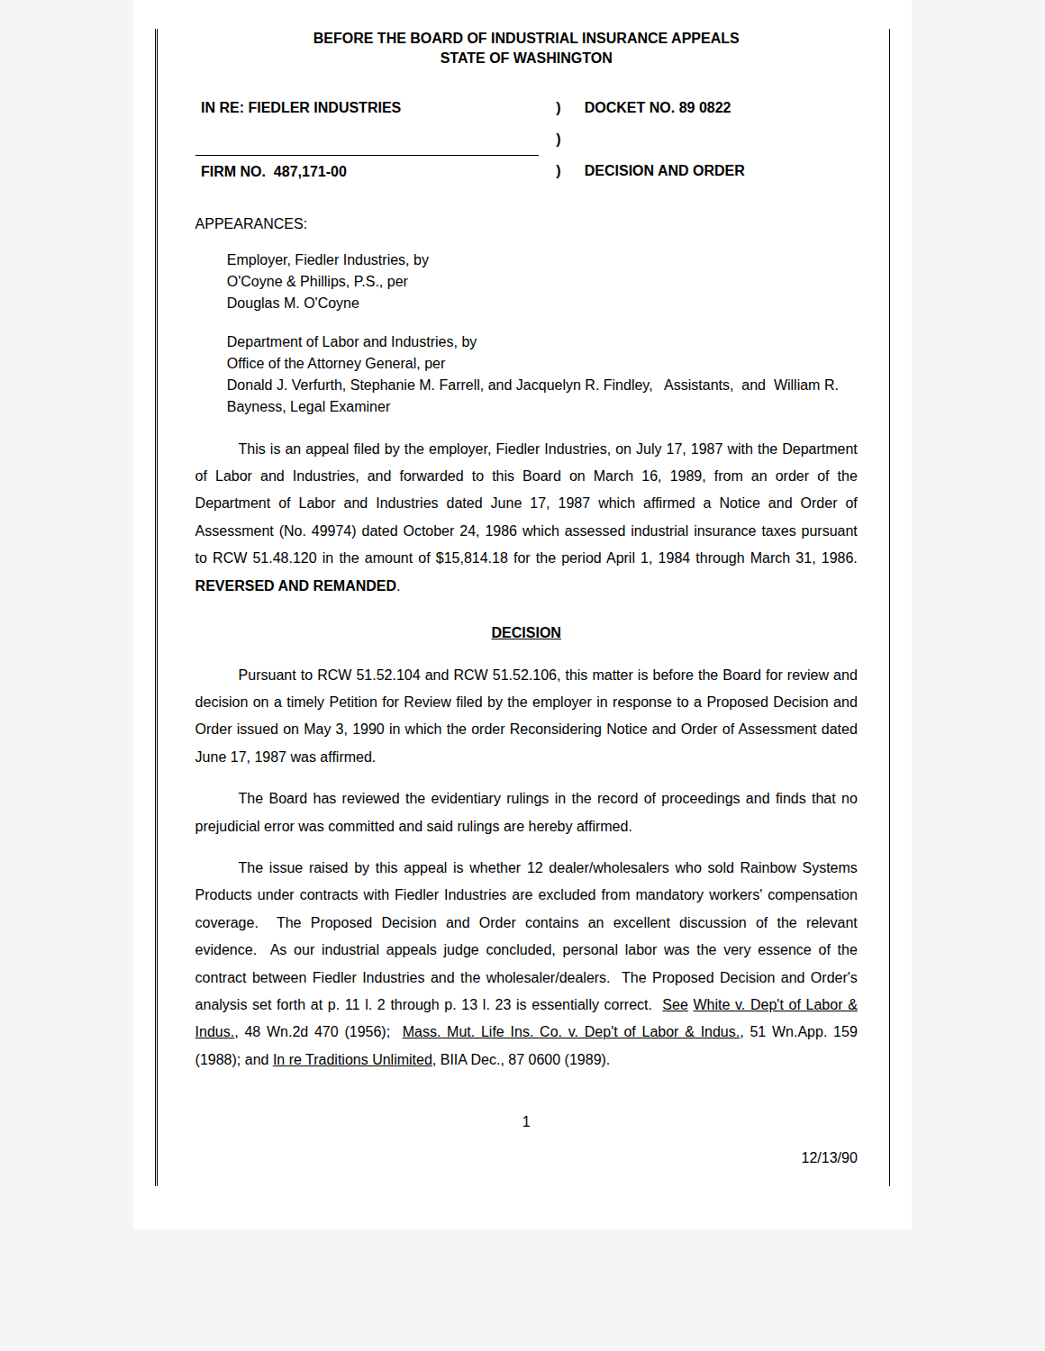BEFORE THE BOARD OF INDUSTRIAL INSURANCE APPEALS
STATE OF WASHINGTON
| IN RE: FIEDLER INDUSTRIES | ) | DOCKET NO. 89 0822 |
| | ) | |
| FIRM NO. 487,171-00 | ) | DECISION AND ORDER |
APPEARANCES:
Employer, Fiedler Industries, by
O'Coyne & Phillips, P.S., per
Douglas M. O'Coyne
Department of Labor and Industries, by
Office of the Attorney General, per
Donald J. Verfurth, Stephanie M. Farrell, and Jacquelyn R. Findley, Assistants, and William R. Bayness, Legal Examiner
This is an appeal filed by the employer, Fiedler Industries, on July 17, 1987 with the Department of Labor and Industries, and forwarded to this Board on March 16, 1989, from an order of the Department of Labor and Industries dated June 17, 1987 which affirmed a Notice and Order of Assessment (No. 49974) dated October 24, 1986 which assessed industrial insurance taxes pursuant to RCW 51.48.120 in the amount of $15,814.18 for the period April 1, 1984 through March 31, 1986. REVERSED AND REMANDED.
DECISION
Pursuant to RCW 51.52.104 and RCW 51.52.106, this matter is before the Board for review and decision on a timely Petition for Review filed by the employer in response to a Proposed Decision and Order issued on May 3, 1990 in which the order Reconsidering Notice and Order of Assessment dated June 17, 1987 was affirmed.
The Board has reviewed the evidentiary rulings in the record of proceedings and finds that no prejudicial error was committed and said rulings are hereby affirmed.
The issue raised by this appeal is whether 12 dealer/wholesalers who sold Rainbow Systems Products under contracts with Fiedler Industries are excluded from mandatory workers' compensation coverage. The Proposed Decision and Order contains an excellent discussion of the relevant evidence. As our industrial appeals judge concluded, personal labor was the very essence of the contract between Fiedler Industries and the wholesaler/dealers. The Proposed Decision and Order's analysis set forth at p. 11 l. 2 through p. 13 l. 23 is essentially correct. See White v. Dep't of Labor & Indus., 48 Wn.2d 470 (1956); Mass. Mut. Life Ins. Co. v. Dep't of Labor & Indus., 51 Wn.App. 159 (1988); and In re Traditions Unlimited, BIIA Dec., 87 0600 (1989).
1
12/13/90